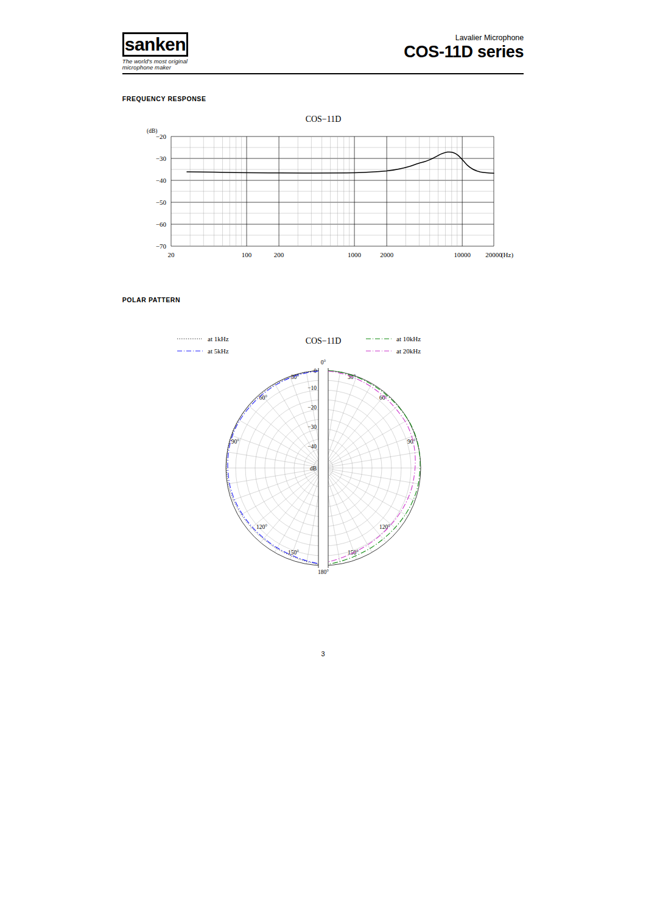sanken
The world's most original microphone maker
Lavalier Microphone
COS-11D series
FREQUENCY RESPONSE
COS-11D frequency response COS−11D (dB) −20 −30 −40 −50 −60 −70 20 100 200 1000 2000 10000 20000 (Hz)
POLAR PATTERN
COS-11D polar pattern at 1kHz at 5kHz at 10kHz at 20kHz COS−11D 0 −10 −20 −30 −40 dB 0° 30° 60° 90° 120° 150° 30° 60° 90° 120° 150° 180°
3